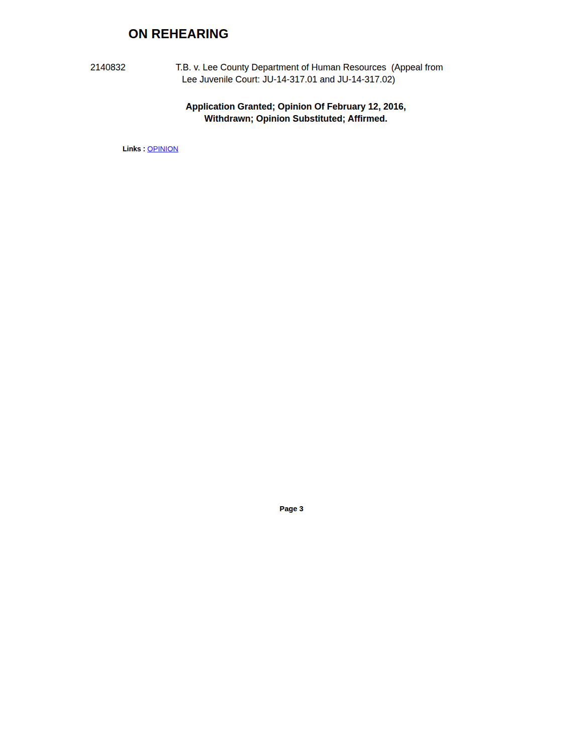ON REHEARING
2140832 T.B. v. Lee County Department of Human Resources (Appeal from Lee Juvenile Court: JU-14-317.01 and JU-14-317.02)
Application Granted; Opinion Of February 12, 2016, Withdrawn; Opinion Substituted; Affirmed.
Links : OPINION
Page 3